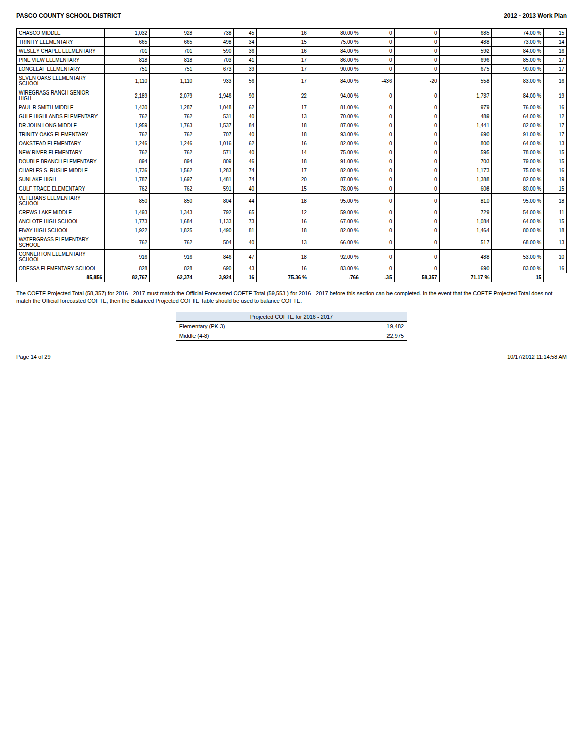PASCO COUNTY SCHOOL DISTRICT 2012 - 2013 Work Plan
| CHASCO MIDDLE | 1,032 | 928 | 738 | 45 | 16 | 80.00 % | 0 | 0 | 685 | 74.00 % | 15 |
| TRINITY ELEMENTARY | 665 | 665 | 498 | 34 | 15 | 75.00 % | 0 | 0 | 488 | 73.00 % | 14 |
| WESLEY CHAPEL ELEMENTARY | 701 | 701 | 590 | 36 | 16 | 84.00 % | 0 | 0 | 592 | 84.00 % | 16 |
| PINE VIEW ELEMENTARY | 818 | 818 | 703 | 41 | 17 | 86.00 % | 0 | 0 | 696 | 85.00 % | 17 |
| LONGLEAF ELEMENTARY | 751 | 751 | 673 | 39 | 17 | 90.00 % | 0 | 0 | 675 | 90.00 % | 17 |
| SEVEN OAKS ELEMENTARY SCHOOL | 1,110 | 1,110 | 933 | 56 | 17 | 84.00 % | -436 | -20 | 558 | 83.00 % | 16 |
| WIREGRASS RANCH SENIOR HIGH | 2,189 | 2,079 | 1,946 | 90 | 22 | 94.00 % | 0 | 0 | 1,737 | 84.00 % | 19 |
| PAUL R SMITH MIDDLE | 1,430 | 1,287 | 1,048 | 62 | 17 | 81.00 % | 0 | 0 | 979 | 76.00 % | 16 |
| GULF HIGHLANDS ELEMENTARY | 762 | 762 | 531 | 40 | 13 | 70.00 % | 0 | 0 | 489 | 64.00 % | 12 |
| DR JOHN LONG MIDDLE | 1,959 | 1,763 | 1,537 | 84 | 18 | 87.00 % | 0 | 0 | 1,441 | 82.00 % | 17 |
| TRINITY OAKS ELEMENTARY | 762 | 762 | 707 | 40 | 18 | 93.00 % | 0 | 0 | 690 | 91.00 % | 17 |
| OAKSTEAD ELEMENTARY | 1,246 | 1,246 | 1,016 | 62 | 16 | 82.00 % | 0 | 0 | 800 | 64.00 % | 13 |
| NEW RIVER ELEMENTARY | 762 | 762 | 571 | 40 | 14 | 75.00 % | 0 | 0 | 595 | 78.00 % | 15 |
| DOUBLE BRANCH ELEMENTARY | 894 | 894 | 809 | 46 | 18 | 91.00 % | 0 | 0 | 703 | 79.00 % | 15 |
| CHARLES S. RUSHE MIDDLE | 1,736 | 1,562 | 1,283 | 74 | 17 | 82.00 % | 0 | 0 | 1,173 | 75.00 % | 16 |
| SUNLAKE HIGH | 1,787 | 1,697 | 1,481 | 74 | 20 | 87.00 % | 0 | 0 | 1,388 | 82.00 % | 19 |
| GULF TRACE ELEMENTARY | 762 | 762 | 591 | 40 | 15 | 78.00 % | 0 | 0 | 608 | 80.00 % | 15 |
| VETERANS ELEMENTARY SCHOOL | 850 | 850 | 804 | 44 | 18 | 95.00 % | 0 | 0 | 810 | 95.00 % | 18 |
| CREWS LAKE MIDDLE | 1,493 | 1,343 | 792 | 65 | 12 | 59.00 % | 0 | 0 | 729 | 54.00 % | 11 |
| ANCLOTE HIGH SCHOOL | 1,773 | 1,684 | 1,133 | 73 | 16 | 67.00 % | 0 | 0 | 1,084 | 64.00 % | 15 |
| FIVAY HIGH SCHOOL | 1,922 | 1,825 | 1,490 | 81 | 18 | 82.00 % | 0 | 0 | 1,464 | 80.00 % | 18 |
| WATERGRASS ELEMENTARY SCHOOL | 762 | 762 | 504 | 40 | 13 | 66.00 % | 0 | 0 | 517 | 68.00 % | 13 |
| CONNERTON ELEMENTARY SCHOOL | 916 | 916 | 846 | 47 | 18 | 92.00 % | 0 | 0 | 488 | 53.00 % | 10 |
| ODESSA ELEMENTARY SCHOOL | 828 | 828 | 690 | 43 | 16 | 83.00 % | 0 | 0 | 690 | 83.00 % | 16 |
| 85,856 | 82,767 | 62,374 | 3,924 | 16 | 75.36 % | -766 | -35 | 58,357 | 71.17 % | 15 |
The COFTE Projected Total (58,357) for 2016 - 2017 must match the Official Forecasted COFTE Total (59,553 ) for 2016 - 2017 before this section can be completed. In the event that the COFTE Projected Total does not match the Official forecasted COFTE, then the Balanced Projected COFTE Table should be used to balance COFTE.
| Projected COFTE for 2016 - 2017 |
| Elementary (PK-3) | 19,482 |
| Middle (4-8) | 22,975 |
Page 14 of 29 10/17/2012 11:14:58 AM